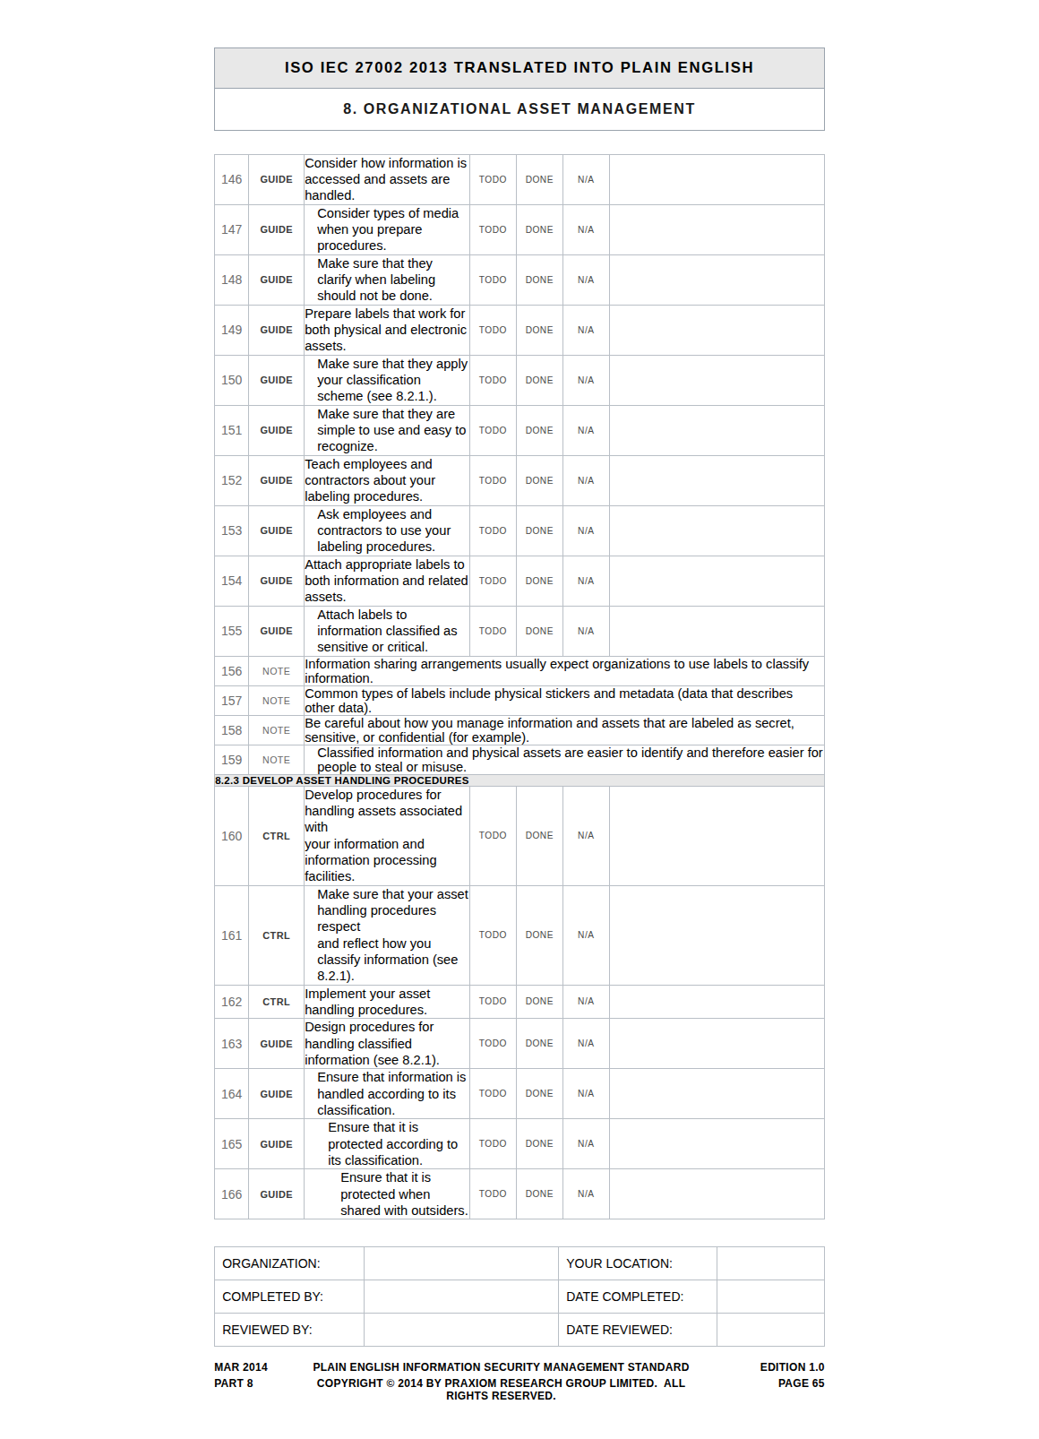ISO IEC 27002 2013 TRANSLATED INTO PLAIN ENGLISH
8. ORGANIZATIONAL ASSET MANAGEMENT
| 146 | GUIDE | Consider how information is accessed and assets are handled. | TODO | DONE | N/A | |
| 147 | GUIDE | Consider types of media when you prepare procedures. | TODO | DONE | N/A | |
| 148 | GUIDE | Make sure that they clarify when labeling should not be done. | TODO | DONE | N/A | |
| 149 | GUIDE | Prepare labels that work for both physical and electronic assets. | TODO | DONE | N/A | |
| 150 | GUIDE | Make sure that they apply your classification scheme (see 8.2.1.). | TODO | DONE | N/A | |
| 151 | GUIDE | Make sure that they are simple to use and easy to recognize. | TODO | DONE | N/A | |
| 152 | GUIDE | Teach employees and contractors about your labeling procedures. | TODO | DONE | N/A | |
| 153 | GUIDE | Ask employees and contractors to use your labeling procedures. | TODO | DONE | N/A | |
| 154 | GUIDE | Attach appropriate labels to both information and related assets. | TODO | DONE | N/A | |
| 155 | GUIDE | Attach labels to information classified as sensitive or critical. | TODO | DONE | N/A | |
| 156 | NOTE | Information sharing arrangements usually expect organizations to use labels to classify information. |
| 157 | NOTE | Common types of labels include physical stickers and metadata (data that describes other data). |
| 158 | NOTE | Be careful about how you manage information and assets that are labeled as secret, sensitive, or confidential (for example). |
| 159 | NOTE | Classified information and physical assets are easier to identify and therefore easier for people to steal or misuse. |
| 8.2.3 DEVELOP ASSET HANDLING PROCEDURES |
| 160 | CTRL | Develop procedures for handling assets associated with your information and information processing facilities. | TODO | DONE | N/A | |
| 161 | CTRL | Make sure that your asset handling procedures respect and reflect how you classify information (see 8.2.1). | TODO | DONE | N/A | |
| 162 | CTRL | Implement your asset handling procedures. | TODO | DONE | N/A | |
| 163 | GUIDE | Design procedures for handling classified information (see 8.2.1). | TODO | DONE | N/A | |
| 164 | GUIDE | Ensure that information is handled according to its classification. | TODO | DONE | N/A | |
| 165 | GUIDE | Ensure that it is protected according to its classification. | TODO | DONE | N/A | |
| 166 | GUIDE | Ensure that it is protected when shared with outsiders. | TODO | DONE | N/A | |
| ORGANIZATION: | | YOUR LOCATION: | |
| COMPLETED BY: | | DATE COMPLETED: | |
| REVIEWED BY: | | DATE REVIEWED: | |
| MAR 2014 | PLAIN ENGLISH INFORMATION SECURITY MANAGEMENT STANDARD | EDITION 1.0 |
| PART 8 | COPYRIGHT © 2014 BY PRAXIOM RESEARCH GROUP LIMITED. ALL RIGHTS RESERVED. | PAGE 65 |